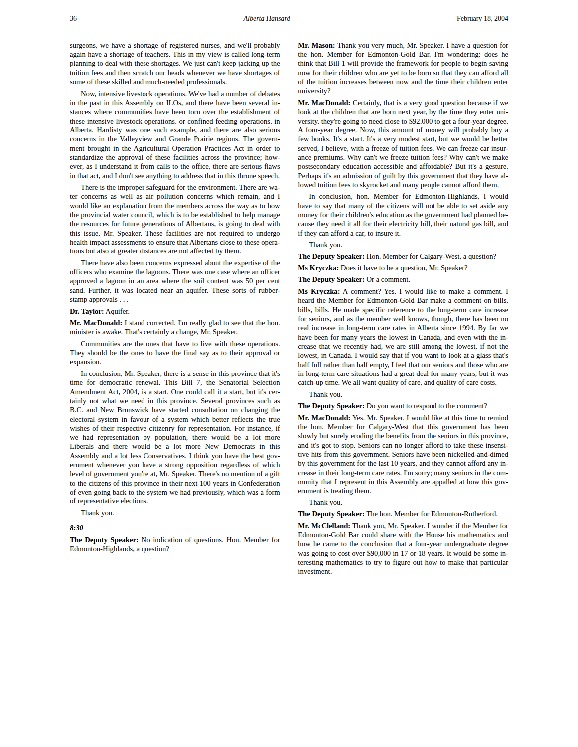36 Alberta Hansard February 18, 2004
surgeons, we have a shortage of registered nurses, and we'll probably again have a shortage of teachers. This in my view is called long-term planning to deal with these shortages. We just can't keep jacking up the tuition fees and then scratch our heads whenever we have shortages of some of these skilled and much-needed professionals.
Now, intensive livestock operations. We've had a number of debates in the past in this Assembly on ILOs, and there have been several instances where communities have been torn over the establishment of these intensive livestock operations, or confined feeding operations, in Alberta. Hardisty was one such example, and there are also serious concerns in the Valleyview and Grande Prairie regions. The government brought in the Agricultural Operation Practices Act in order to standardize the approval of these facilities across the province; however, as I understand it from calls to the office, there are serious flaws in that act, and I don't see anything to address that in this throne speech.
There is the improper safeguard for the environment. There are water concerns as well as air pollution concerns which remain, and I would like an explanation from the members across the way as to how the provincial water council, which is to be established to help manage the resources for future generations of Albertans, is going to deal with this issue, Mr. Speaker. These facilities are not required to undergo health impact assessments to ensure that Albertans close to these operations but also at greater distances are not affected by them.
There have also been concerns expressed about the expertise of the officers who examine the lagoons. There was one case where an officer approved a lagoon in an area where the soil content was 50 per cent sand. Further, it was located near an aquifer. These sorts of rubber-stamp approvals . . .
Dr. Taylor: Aquifer.
Mr. MacDonald: I stand corrected. I'm really glad to see that the hon. minister is awake. That's certainly a change, Mr. Speaker.
Communities are the ones that have to live with these operations. They should be the ones to have the final say as to their approval or expansion.
In conclusion, Mr. Speaker, there is a sense in this province that it's time for democratic renewal. This Bill 7, the Senatorial Selection Amendment Act, 2004, is a start. One could call it a start, but it's certainly not what we need in this province. Several provinces such as B.C. and New Brunswick have started consultation on changing the electoral system in favour of a system which better reflects the true wishes of their respective citizenry for representation. For instance, if we had representation by population, there would be a lot more Liberals and there would be a lot more New Democrats in this Assembly and a lot less Conservatives. I think you have the best government whenever you have a strong opposition regardless of which level of government you're at, Mr. Speaker. There's no mention of a gift to the citizens of this province in their next 100 years in Confederation of even going back to the system we had previously, which was a form of representative elections.
Thank you.
8:30
The Deputy Speaker: No indication of questions. Hon. Member for Edmonton-Highlands, a question?
Mr. Mason: Thank you very much, Mr. Speaker. I have a question for the hon. Member for Edmonton-Gold Bar. I'm wondering: does he think that Bill 1 will provide the framework for people to begin saving now for their children who are yet to be born so that they can afford all of the tuition increases between now and the time their children enter university?
Mr. MacDonald: Certainly, that is a very good question because if we look at the children that are born next year, by the time they enter university, they're going to need close to $92,000 to get a four-year degree. A four-year degree. Now, this amount of money will probably buy a few books. It's a start. It's a very modest start, but we would be better served, I believe, with a freeze of tuition fees. We can freeze car insurance premiums. Why can't we freeze tuition fees? Why can't we make postsecondary education accessible and affordable? But it's a gesture. Perhaps it's an admission of guilt by this government that they have allowed tuition fees to skyrocket and many people cannot afford them.
In conclusion, hon. Member for Edmonton-Highlands, I would have to say that many of the citizens will not be able to set aside any money for their children's education as the government had planned because they need it all for their electricity bill, their natural gas bill, and if they can afford a car, to insure it.
Thank you.
The Deputy Speaker: Hon. Member for Calgary-West, a question?
Ms Kryczka: Does it have to be a question, Mr. Speaker?
The Deputy Speaker: Or a comment.
Ms Kryczka: A comment? Yes, I would like to make a comment. I heard the Member for Edmonton-Gold Bar make a comment on bills, bills, bills. He made specific reference to the long-term care increase for seniors, and as the member well knows, though, there has been no real increase in long-term care rates in Alberta since 1994. By far we have been for many years the lowest in Canada, and even with the increase that we recently had, we are still among the lowest, if not the lowest, in Canada. I would say that if you want to look at a glass that's half full rather than half empty, I feel that our seniors and those who are in long-term care situations had a great deal for many years, but it was catch-up time. We all want quality of care, and quality of care costs.
Thank you.
The Deputy Speaker: Do you want to respond to the comment?
Mr. MacDonald: Yes. Mr. Speaker. I would like at this time to remind the hon. Member for Calgary-West that this government has been slowly but surely eroding the benefits from the seniors in this province, and it's got to stop. Seniors can no longer afford to take these insensitive hits from this government. Seniors have been nickelled-and-dimed by this government for the last 10 years, and they cannot afford any increase in their long-term care rates. I'm sorry; many seniors in the community that I represent in this Assembly are appalled at how this government is treating them.
Thank you.
The Deputy Speaker: The hon. Member for Edmonton-Rutherford.
Mr. McClelland: Thank you, Mr. Speaker. I wonder if the Member for Edmonton-Gold Bar could share with the House his mathematics and how he came to the conclusion that a four-year undergraduate degree was going to cost over $90,000 in 17 or 18 years. It would be some interesting mathematics to try to figure out how to make that particular investment.